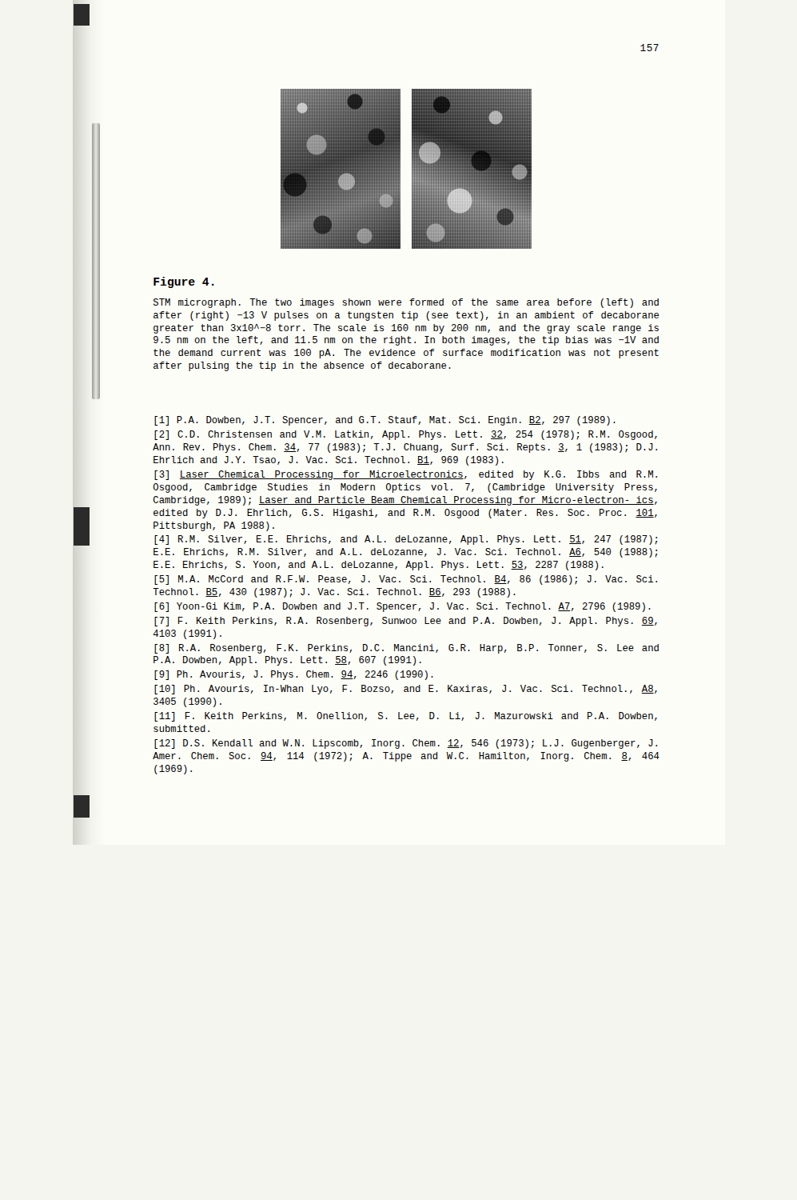157
Figure 4.
STM micrograph. The two images shown were formed of the same area before (left) and after (right) −13 V pulses on a tungsten tip (see text), in an ambient of decaborane greater than 3x10^−8 torr. The scale is 160 nm by 200 nm, and the gray scale range is 9.5 nm on the left, and 11.5 nm on the right. In both images, the tip bias was −1V and the demand current was 100 pA. The evidence of surface modification was not present after pulsing the tip in the absence of decaborane.
[1] P.A. Dowben, J.T. Spencer, and G.T. Stauf, Mat. Sci. Engin. B2, 297 (1989).
[2] C.D. Christensen and V.M. Latkin, Appl. Phys. Lett. 32, 254 (1978); R.M. Osgood, Ann. Rev. Phys. Chem. 34, 77 (1983); T.J. Chuang, Surf. Sci. Repts. 3, 1 (1983); D.J. Ehrlich and J.Y. Tsao, J. Vac. Sci. Technol. B1, 969 (1983).
[3] Laser Chemical Processing for Microelectronics, edited by K.G. Ibbs and R.M. Osgood, Cambridge Studies in Modern Optics vol. 7, (Cambridge University Press, Cambridge, 1989); Laser and Particle Beam Chemical Processing for Micro-electron- ics, edited by D.J. Ehrlich, G.S. Higashi, and R.M. Osgood (Mater. Res. Soc. Proc. 101, Pittsburgh, PA 1988).
[4] R.M. Silver, E.E. Ehrichs, and A.L. deLozanne, Appl. Phys. Lett. 51, 247 (1987); E.E. Ehrichs, R.M. Silver, and A.L. deLozanne, J. Vac. Sci. Technol. A6, 540 (1988); E.E. Ehrichs, S. Yoon, and A.L. deLozanne, Appl. Phys. Lett. 53, 2287 (1988).
[5] M.A. McCord and R.F.W. Pease, J. Vac. Sci. Technol. B4, 86 (1986); J. Vac. Sci. Technol. B5, 430 (1987); J. Vac. Sci. Technol. B6, 293 (1988).
[6] Yoon-Gi Kim, P.A. Dowben and J.T. Spencer, J. Vac. Sci. Technol. A7, 2796 (1989).
[7] F. Keith Perkins, R.A. Rosenberg, Sunwoo Lee and P.A. Dowben, J. Appl. Phys. 69, 4103 (1991).
[8] R.A. Rosenberg, F.K. Perkins, D.C. Mancini, G.R. Harp, B.P. Tonner, S. Lee and P.A. Dowben, Appl. Phys. Lett. 58, 607 (1991).
[9] Ph. Avouris, J. Phys. Chem. 94, 2246 (1990).
[10] Ph. Avouris, In-Whan Lyo, F. Bozso, and E. Kaxiras, J. Vac. Sci. Technol., A8, 3405 (1990).
[11] F. Keith Perkins, M. Onellion, S. Lee, D. Li, J. Mazurowski and P.A. Dowben, submitted.
[12] D.S. Kendall and W.N. Lipscomb, Inorg. Chem. 12, 546 (1973); L.J. Gugenberger, J. Amer. Chem. Soc. 94, 114 (1972); A. Tippe and W.C. Hamilton, Inorg. Chem. 8, 464 (1969).